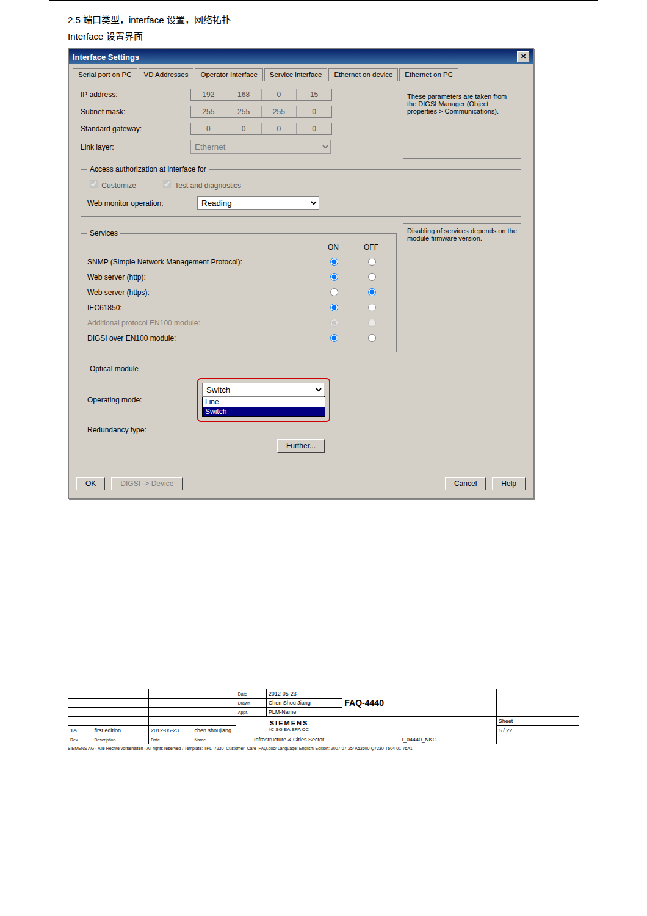2.5 端口类型，interface 设置，网络拓扑
Interface 设置界面
Interface Settings ✕
Serial port on PC
VD Addresses
Operator Interface
Service interface
Ethernet on device
Ethernet on PC
IP address:
192168015
Subnet mask:
2552552550
Standard gateway:
0000
Link layer: Ethernet
These parameters are taken from the DIGSI Manager (Object properties > Communications).
Access authorization at interface for
Customize Test and diagnostics
Web monitor operation: Reading
Services
| | ON | OFF |
| --- | --- | --- |
| SNMP (Simple Network Management Protocol): | | |
| Web server (http): | | |
| Web server (https): | | |
| IEC61850: | | |
| Additional protocol EN100 module: | | |
| DIGSI over EN100 module: | | |
Disabling of services depends on the module firmware version.
Optical module
Operating mode:
Switch
Line
Switch
Redundancy type:
Further...
OK DIGSI -> Device
Cancel Help
| | | | | Date | 2012-05-23 | FAQ-4440 | |
| | | | | Drawn | Chen Shou Jiang |
| | | | | Appr. | PLM-Name |
| | | | | SIEMENS IC SG EA SPA CC | | Sheet |
| 1A | first edition | 2012-05-23 | chen shoujiang | 5 / 22 |
| Rev. | Description | Date | Name | Infrastructure & Cities Sector | I_04440_NKG |
SIEMENS AG · Alle Rechte vorbehalten · All rights reserved / Template: TPL_7230_Customer_Care_FAQ.doc/ Language: English/ Edition: 2007-07-25/ A53600-Q7230-T604-01-76A1